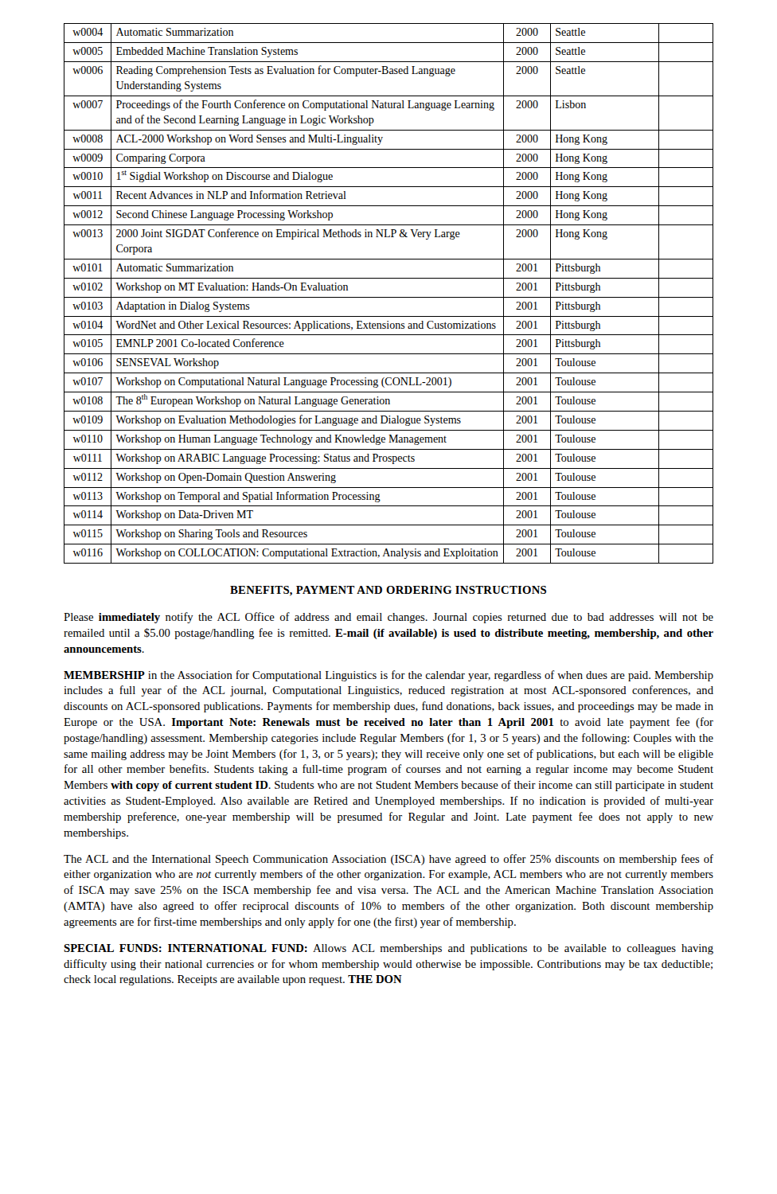| w0004 | Automatic Summarization | 2000 | Seattle | |
| w0005 | Embedded Machine Translation Systems | 2000 | Seattle | |
| w0006 | Reading Comprehension Tests as Evaluation for Computer-Based Language Understanding Systems | 2000 | Seattle | |
| w0007 | Proceedings of the Fourth Conference on Computational Natural Language Learning and of the Second Learning Language in Logic Workshop | 2000 | Lisbon | |
| w0008 | ACL-2000 Workshop on Word Senses and Multi-Linguality | 2000 | Hong Kong | |
| w0009 | Comparing Corpora | 2000 | Hong Kong | |
| w0010 | 1 st Sigdial Workshop on Discourse and Dialogue | 2000 | Hong Kong | |
| w0011 | Recent Advances in NLP and Information Retrieval | 2000 | Hong Kong | |
| w0012 | Second Chinese Language Processing Workshop | 2000 | Hong Kong | |
| w0013 | 2000 Joint SIGDAT Conference on Empirical Methods in NLP & Very Large Corpora | 2000 | Hong Kong | |
| w0101 | Automatic Summarization | 2001 | Pittsburgh | |
| w0102 | Workshop on MT Evaluation: Hands-On Evaluation | 2001 | Pittsburgh | |
| w0103 | Adaptation in Dialog Systems | 2001 | Pittsburgh | |
| w0104 | WordNet and Other Lexical Resources: Applications, Extensions and Customizations | 2001 | Pittsburgh | |
| w0105 | EMNLP 2001 Co-located Conference | 2001 | Pittsburgh | |
| w0106 | SENSEVAL Workshop | 2001 | Toulouse | |
| w0107 | Workshop on Computational Natural Language Processing (CONLL-2001) | 2001 | Toulouse | |
| w0108 | The 8 th European Workshop on Natural Language Generation | 2001 | Toulouse | |
| w0109 | Workshop on Evaluation Methodologies for Language and Dialogue Systems | 2001 | Toulouse | |
| w0110 | Workshop on Human Language Technology and Knowledge Management | 2001 | Toulouse | |
| w0111 | Workshop on ARABIC Language Processing: Status and Prospects | 2001 | Toulouse | |
| w0112 | Workshop on Open-Domain Question Answering | 2001 | Toulouse | |
| w0113 | Workshop on Temporal and Spatial Information Processing | 2001 | Toulouse | |
| w0114 | Workshop on Data-Driven MT | 2001 | Toulouse | |
| w0115 | Workshop on Sharing Tools and Resources | 2001 | Toulouse | |
| w0116 | Workshop on COLLOCATION: Computational Extraction, Analysis and Exploitation | 2001 | Toulouse | |
BENEFITS, PAYMENT AND ORDERING INSTRUCTIONS
Please immediately notify the ACL Office of address and email changes. Journal copies returned due to bad addresses will not be remailed until a $5.00 postage/handling fee is remitted. E-mail (if available) is used to distribute meeting, membership, and other announcements.
MEMBERSHIP in the Association for Computational Linguistics is for the calendar year, regardless of when dues are paid. Membership includes a full year of the ACL journal, Computational Linguistics, reduced registration at most ACL-sponsored conferences, and discounts on ACL-sponsored publications. Payments for membership dues, fund donations, back issues, and proceedings may be made in Europe or the USA. Important Note: Renewals must be received no later than 1 April 2001 to avoid late payment fee (for postage/handling) assessment. Membership categories include Regular Members (for 1, 3 or 5 years) and the following: Couples with the same mailing address may be Joint Members (for 1, 3, or 5 years); they will receive only one set of publications, but each will be eligible for all other member benefits. Students taking a full-time program of courses and not earning a regular income may become Student Members with copy of current student ID. Students who are not Student Members because of their income can still participate in student activities as Student-Employed. Also available are Retired and Unemployed memberships. If no indication is provided of multi-year membership preference, one-year membership will be presumed for Regular and Joint. Late payment fee does not apply to new memberships.
The ACL and the International Speech Communication Association (ISCA) have agreed to offer 25% discounts on membership fees of either organization who are not currently members of the other organization. For example, ACL members who are not currently members of ISCA may save 25% on the ISCA membership fee and visa versa. The ACL and the American Machine Translation Association (AMTA) have also agreed to offer reciprocal discounts of 10% to members of the other organization. Both discount membership agreements are for first-time memberships and only apply for one (the first) year of membership.
SPECIAL FUNDS: INTERNATIONAL FUND: Allows ACL memberships and publications to be available to colleagues having difficulty using their national currencies or for whom membership would otherwise be impossible. Contributions may be tax deductible; check local regulations. Receipts are available upon request. THE DON